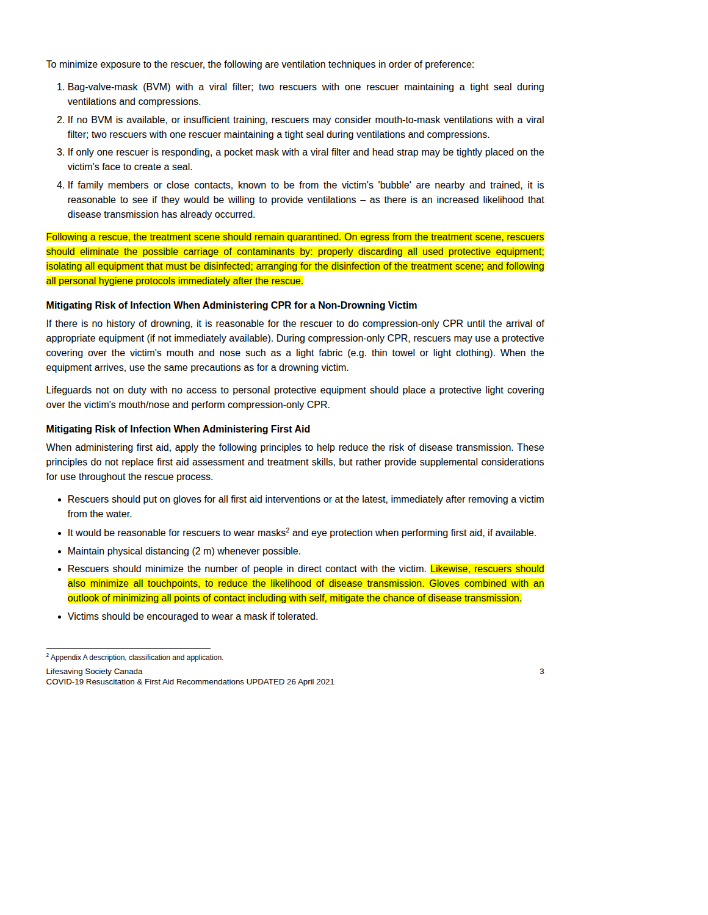To minimize exposure to the rescuer, the following are ventilation techniques in order of preference:
Bag-valve-mask (BVM) with a viral filter; two rescuers with one rescuer maintaining a tight seal during ventilations and compressions.
If no BVM is available, or insufficient training, rescuers may consider mouth-to-mask ventilations with a viral filter; two rescuers with one rescuer maintaining a tight seal during ventilations and compressions.
If only one rescuer is responding, a pocket mask with a viral filter and head strap may be tightly placed on the victim's face to create a seal.
If family members or close contacts, known to be from the victim's 'bubble' are nearby and trained, it is reasonable to see if they would be willing to provide ventilations – as there is an increased likelihood that disease transmission has already occurred.
Following a rescue, the treatment scene should remain quarantined. On egress from the treatment scene, rescuers should eliminate the possible carriage of contaminants by: properly discarding all used protective equipment; isolating all equipment that must be disinfected; arranging for the disinfection of the treatment scene; and following all personal hygiene protocols immediately after the rescue.
Mitigating Risk of Infection When Administering CPR for a Non-Drowning Victim
If there is no history of drowning, it is reasonable for the rescuer to do compression-only CPR until the arrival of appropriate equipment (if not immediately available). During compression-only CPR, rescuers may use a protective covering over the victim's mouth and nose such as a light fabric (e.g. thin towel or light clothing). When the equipment arrives, use the same precautions as for a drowning victim.
Lifeguards not on duty with no access to personal protective equipment should place a protective light covering over the victim's mouth/nose and perform compression-only CPR.
Mitigating Risk of Infection When Administering First Aid
When administering first aid, apply the following principles to help reduce the risk of disease transmission. These principles do not replace first aid assessment and treatment skills, but rather provide supplemental considerations for use throughout the rescue process.
Rescuers should put on gloves for all first aid interventions or at the latest, immediately after removing a victim from the water.
It would be reasonable for rescuers to wear masks2 and eye protection when performing first aid, if available.
Maintain physical distancing (2 m) whenever possible.
Rescuers should minimize the number of people in direct contact with the victim. Likewise, rescuers should also minimize all touchpoints, to reduce the likelihood of disease transmission. Gloves combined with an outlook of minimizing all points of contact including with self, mitigate the chance of disease transmission.
Victims should be encouraged to wear a mask if tolerated.
2 Appendix A description, classification and application.
Lifesaving Society Canada
COVID-19 Resuscitation & First Aid Recommendations UPDATED 26 April 2021 3